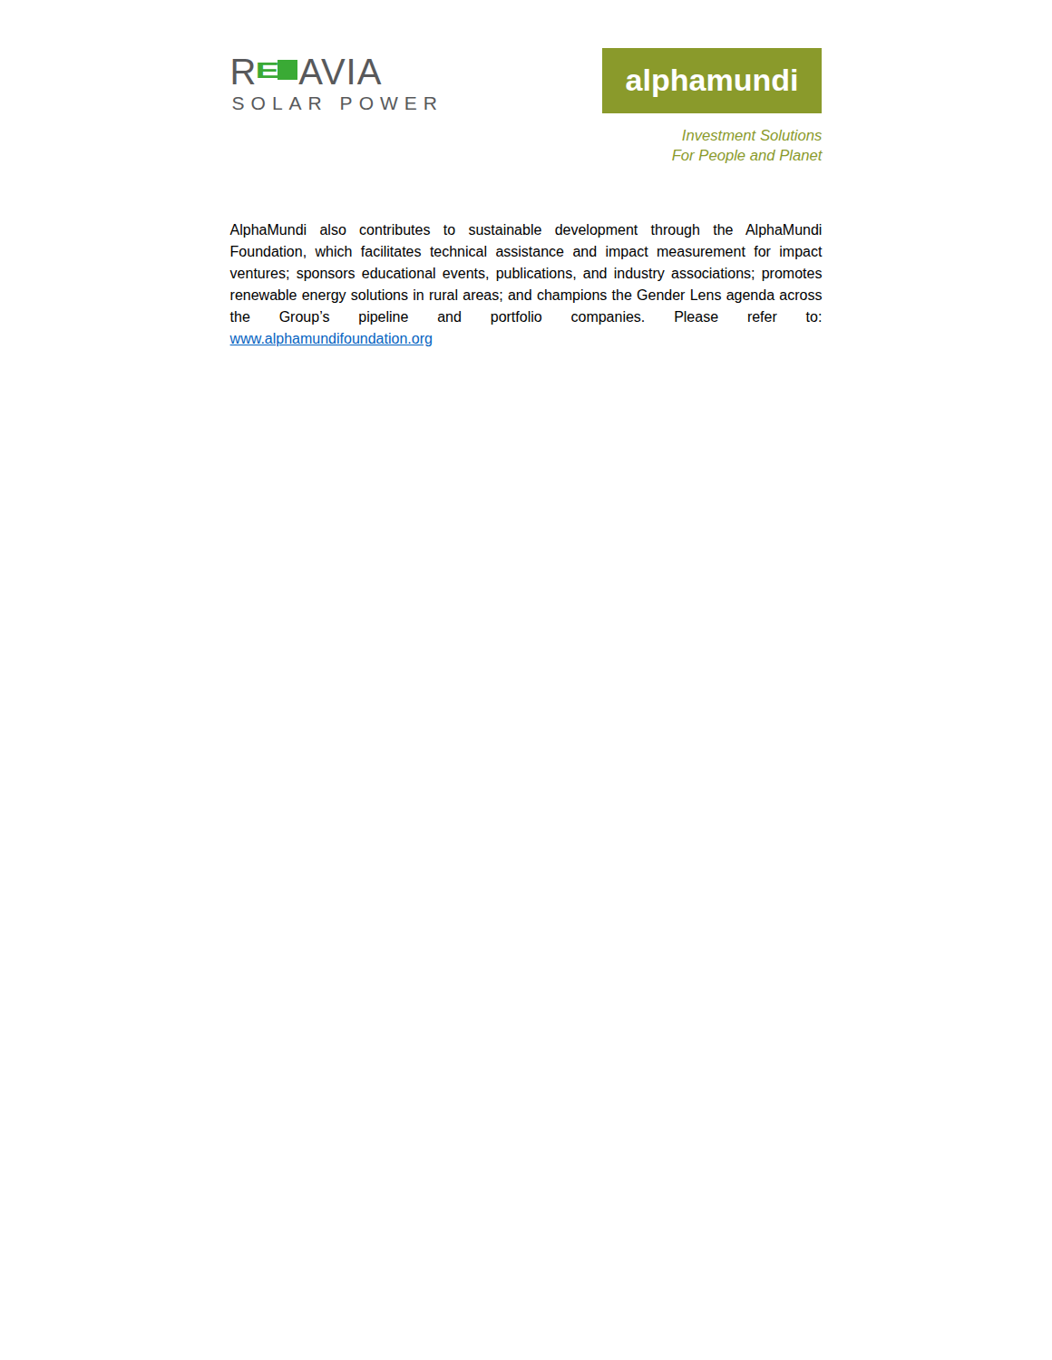RE AVIA
SOLAR POWER
alphamundi
Investment Solutions
For People and Planet
AlphaMundi also contributes to sustainable development through the AlphaMundi Foundation, which facilitates technical assistance and impact measurement for impact ventures; sponsors educational events, publications, and industry associations; promotes renewable energy solutions in rural areas; and champions the Gender Lens agenda across the Group’s pipeline and portfolio companies. Please refer to: www.alphamundifoundation.org